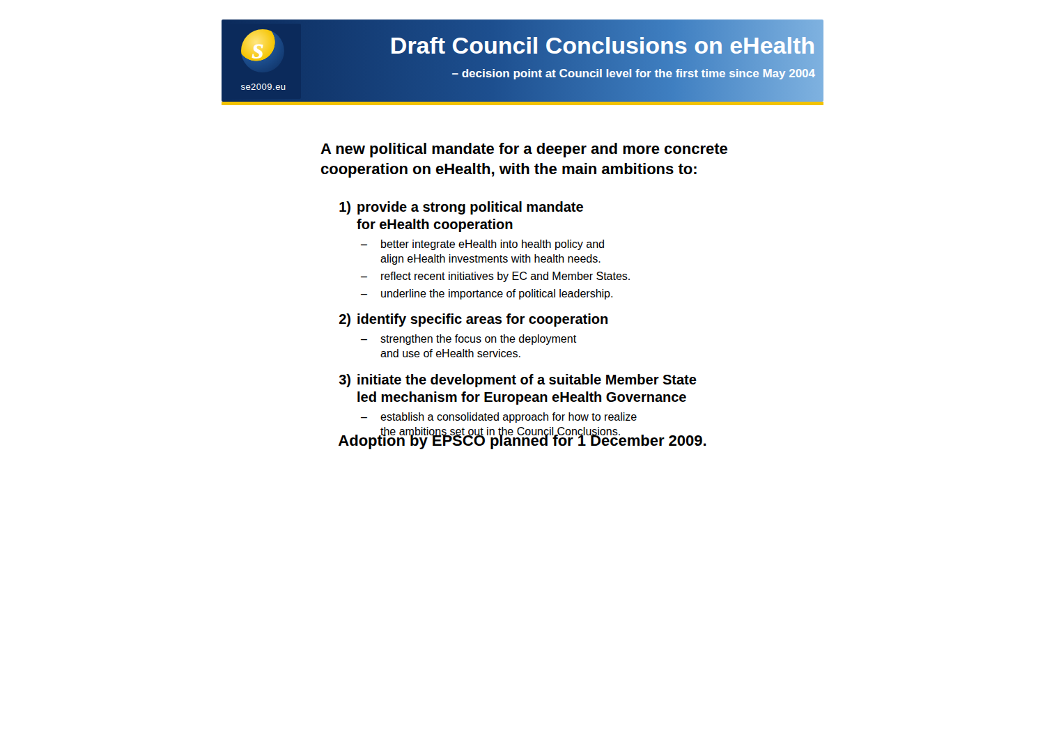s
se2009.eu
Draft Council Conclusions on eHealth
– decision point at Council level for the first time since May 2004
A new political mandate for a deeper and more concrete cooperation on eHealth, with the main ambitions to:
1) provide a strong political mandate
for eHealth cooperation
better integrate eHealth into health policy and
align eHealth investments with health needs.
reflect recent initiatives by EC and Member States.
underline the importance of political leadership.
2) identify specific areas for cooperation
strengthen the focus on the deployment
and use of eHealth services.
3) initiate the development of a suitable Member State
led mechanism for European eHealth Governance
establish a consolidated approach for how to realize
the ambitions set out in the Council Conclusions.
Adoption by EPSCO planned for 1 December 2009.